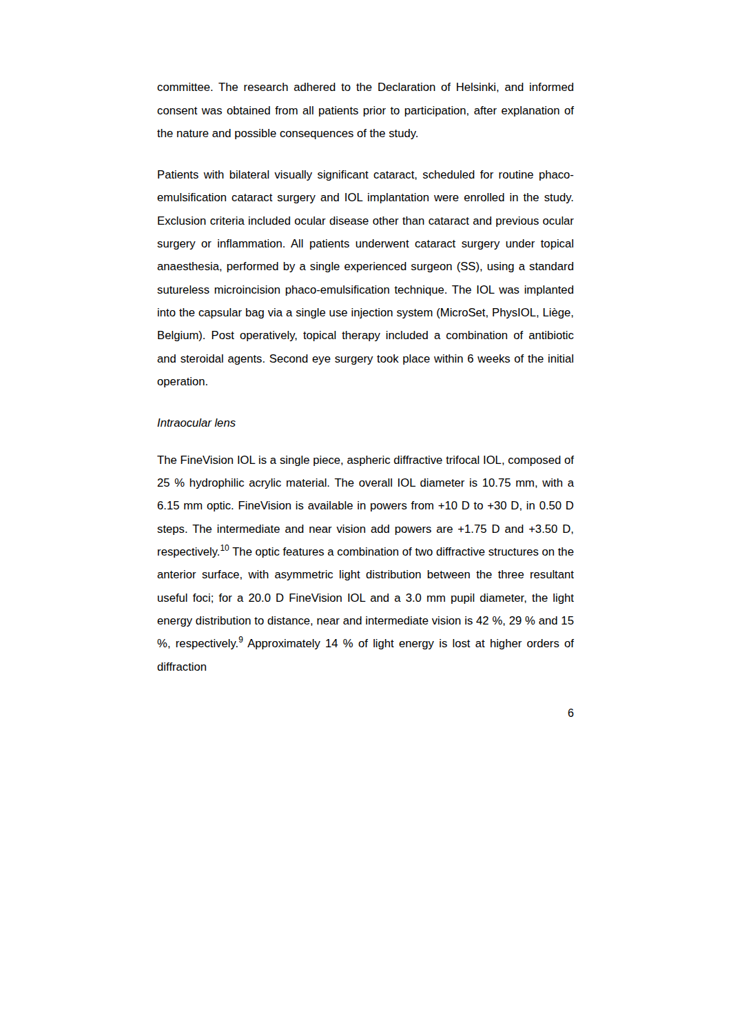committee. The research adhered to the Declaration of Helsinki, and informed consent was obtained from all patients prior to participation, after explanation of the nature and possible consequences of the study.
Patients with bilateral visually significant cataract, scheduled for routine phaco-emulsification cataract surgery and IOL implantation were enrolled in the study. Exclusion criteria included ocular disease other than cataract and previous ocular surgery or inflammation. All patients underwent cataract surgery under topical anaesthesia, performed by a single experienced surgeon (SS), using a standard sutureless microincision phaco-emulsification technique. The IOL was implanted into the capsular bag via a single use injection system (MicroSet, PhysIOL, Liège, Belgium). Post operatively, topical therapy included a combination of antibiotic and steroidal agents. Second eye surgery took place within 6 weeks of the initial operation.
Intraocular lens
The FineVision IOL is a single piece, aspheric diffractive trifocal IOL, composed of 25 % hydrophilic acrylic material. The overall IOL diameter is 10.75 mm, with a 6.15 mm optic. FineVision is available in powers from +10 D to +30 D, in 0.50 D steps. The intermediate and near vision add powers are +1.75 D and +3.50 D, respectively.10 The optic features a combination of two diffractive structures on the anterior surface, with asymmetric light distribution between the three resultant useful foci; for a 20.0 D FineVision IOL and a 3.0 mm pupil diameter, the light energy distribution to distance, near and intermediate vision is 42 %, 29 % and 15 %, respectively.9 Approximately 14 % of light energy is lost at higher orders of diffraction
6